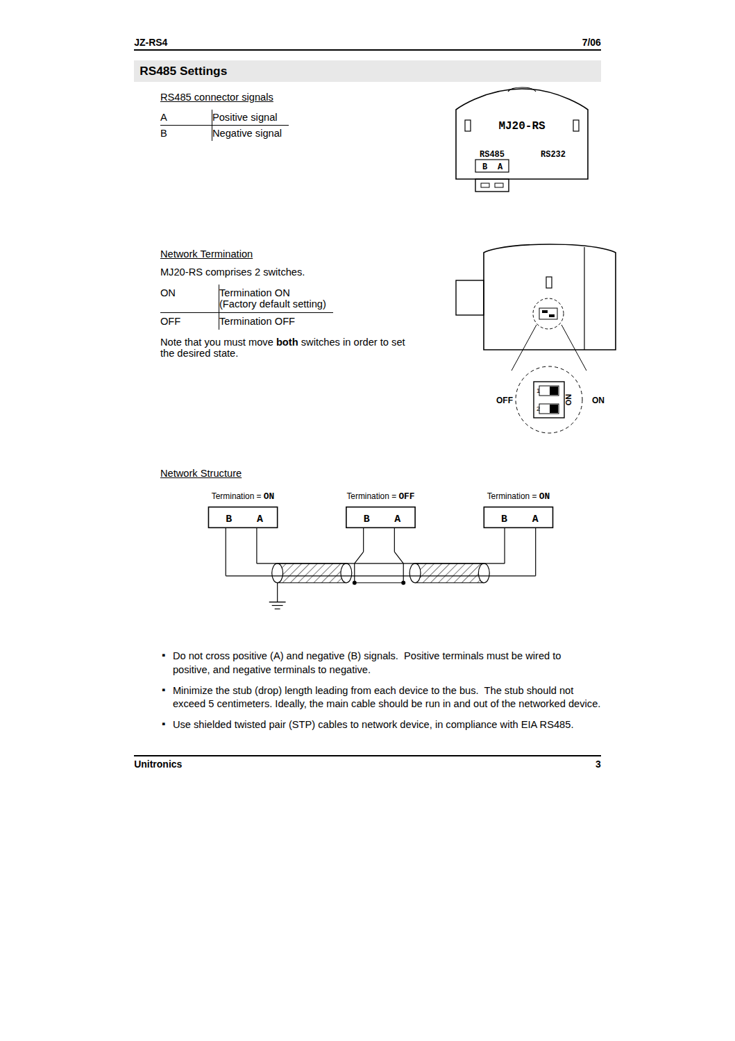JZ-RS4
7/06
RS485 Settings
RS485 connector signals
| A | Positive signal |
| B | Negative signal |
MJ20-RS RS485 RS232 B A
Network Termination
MJ20-RS comprises 2 switches.
| ON | Termination ON (Factory default setting) |
| OFF | Termination OFF |
Note that you must move both switches in order to set the desired state.
1 2 ON OFF ON
Network Structure
Termination = ON Termination = OFF Termination = ON B A B A B A
Do not cross positive (A) and negative (B) signals. Positive terminals must be wired to positive, and negative terminals to negative.
Minimize the stub (drop) length leading from each device to the bus. The stub should not exceed 5 centimeters. Ideally, the main cable should be run in and out of the networked device.
Use shielded twisted pair (STP) cables to network device, in compliance with EIA RS485.
Unitronics
3